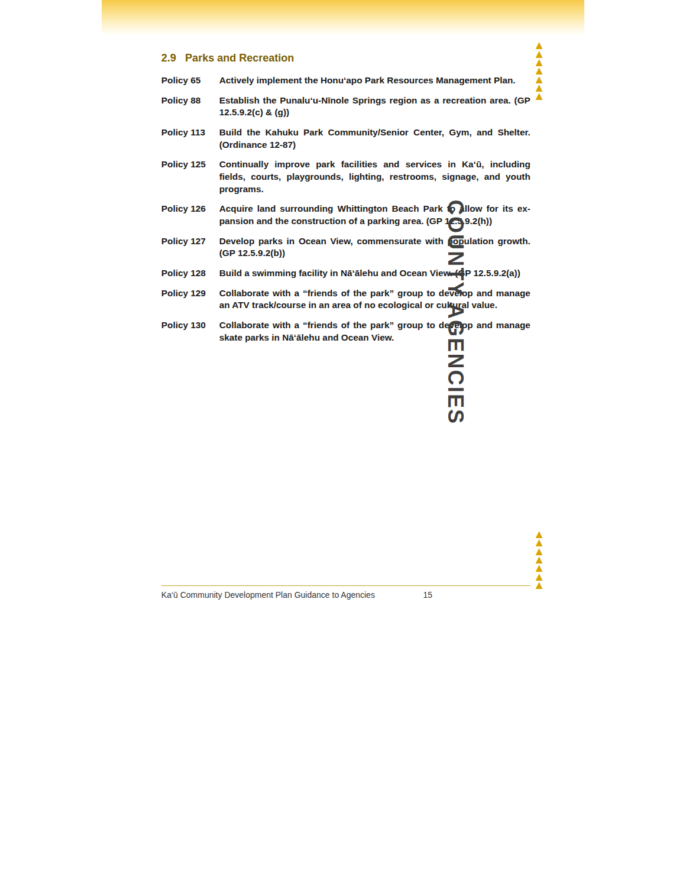▲▲▲▲▲▲▲
▲▲▲▲▲▲▲
COUNTY AGENCIES
2.9 Parks and Recreation
Policy 65
Actively implement the Honu‘apo Park Resources Management Plan.
Policy 88
Establish the Punalu‘u-Nīnole Springs region as a recreation area. (GP 12.5.9.2(c) & (g))
Policy 113
Build the Kahuku Park Community/Senior Center, Gym, and Shelter. (Ordinance 12-87)
Policy 125
Continually improve park facilities and services in Ka‘ū, including fields, courts, playgrounds, lighting, restrooms, signage, and youth programs.
Policy 126
Acquire land surrounding Whittington Beach Park to allow for its expansion and the construction of a parking area. (GP 12.5.9.2(h))
Policy 127
Develop parks in Ocean View, commensurate with population growth. (GP 12.5.9.2(b))
Policy 128
Build a swimming facility in Nā‘ālehu and Ocean View. (GP 12.5.9.2(a))
Policy 129
Collaborate with a “friends of the park” group to develop and manage an ATV track/course in an area of no ecological or cultural value.
Policy 130
Collaborate with a “friends of the park” group to develop and manage skate parks in Nā‘ālehu and Ocean View.
Ka‘ū Community Development Plan Guidance to Agencies 15